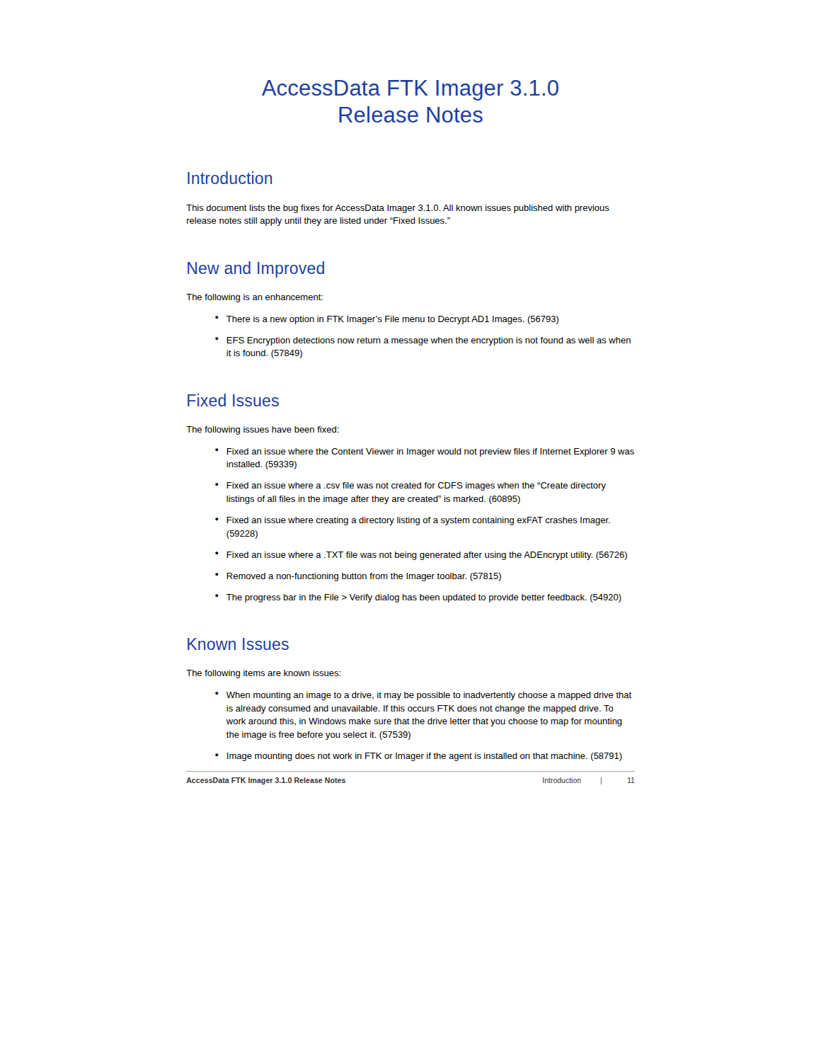AccessData FTK Imager 3.1.0
Release Notes
Introduction
This document lists the bug fixes for AccessData Imager 3.1.0. All known issues published with previous release notes still apply until they are listed under “Fixed Issues.”
New and Improved
The following is an enhancement:
There is a new option in FTK Imager’s File menu to Decrypt AD1 Images. (56793)
EFS Encryption detections now return a message when the encryption is not found as well as when it is found. (57849)
Fixed Issues
The following issues have been fixed:
Fixed an issue where the Content Viewer in Imager would not preview files if Internet Explorer 9 was installed. (59339)
Fixed an issue where a .csv file was not created for CDFS images when the “Create directory listings of all files in the image after they are created” is marked. (60895)
Fixed an issue where creating a directory listing of a system containing exFAT crashes Imager. (59228)
Fixed an issue where a .TXT file was not being generated after using the ADEncrypt utility. (56726)
Removed a non-functioning button from the Imager toolbar. (57815)
The progress bar in the File > Verify dialog has been updated to provide better feedback. (54920)
Known Issues
The following items are known issues:
When mounting an image to a drive, it may be possible to inadvertently choose a mapped drive that is already consumed and unavailable. If this occurs FTK does not change the mapped drive. To work around this, in Windows make sure that the drive letter that you choose to map for mounting the image is free before you select it. (57539)
Image mounting does not work in FTK or Imager if the agent is installed on that machine. (58791)
AccessData FTK Imager 3.1.0 Release Notes
Introduction | 11